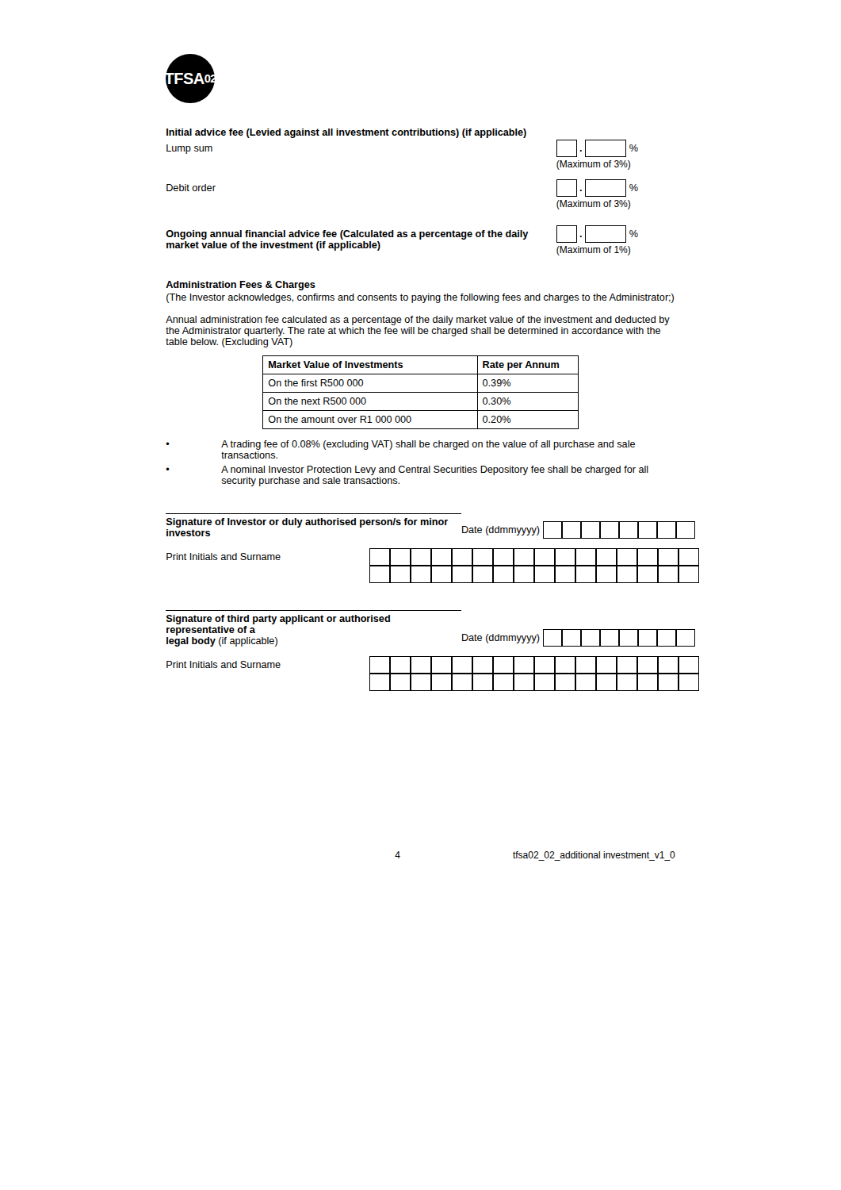TFSA02
Initial advice fee (Levied against all investment contributions) (if applicable)
Lump sum
.
%
(Maximum of 3%)
Debit order
.
%
(Maximum of 3%)
Ongoing annual financial advice fee (Calculated as a percentage of the daily
market value of the investment (if applicable)
.
%
(Maximum of 1%)
Administration Fees & Charges
(The Investor acknowledges, confirms and consents to paying the following fees and charges to the Administrator;)
Annual administration fee calculated as a percentage of the daily market value of the investment and deducted by the Administrator quarterly. The rate at which the fee will be charged shall be determined in accordance with the table below. (Excluding VAT)
| Market Value of Investments | Rate per Annum |
| --- | --- |
| On the first R500 000 | 0.39% |
| On the next R500 000 | 0.30% |
| On the amount over R1 000 000 | 0.20% |
• A trading fee of 0.08% (excluding VAT) shall be charged on the value of all purchase and sale transactions.
• A nominal Investor Protection Levy and Central Securities Depository fee shall be charged for all security purchase and sale transactions.
Signature of Investor or duly authorised person/s for minor investors
Date (ddmmyyyy)
Print Initials and Surname
Print Initials and Surname
Signature of third party applicant or authorised representative of a
legal body (if applicable)
Date (ddmmyyyy)
Print Initials and Surname
Print Initials and Surname
4
tfsa02_02_additional investment_v1_0